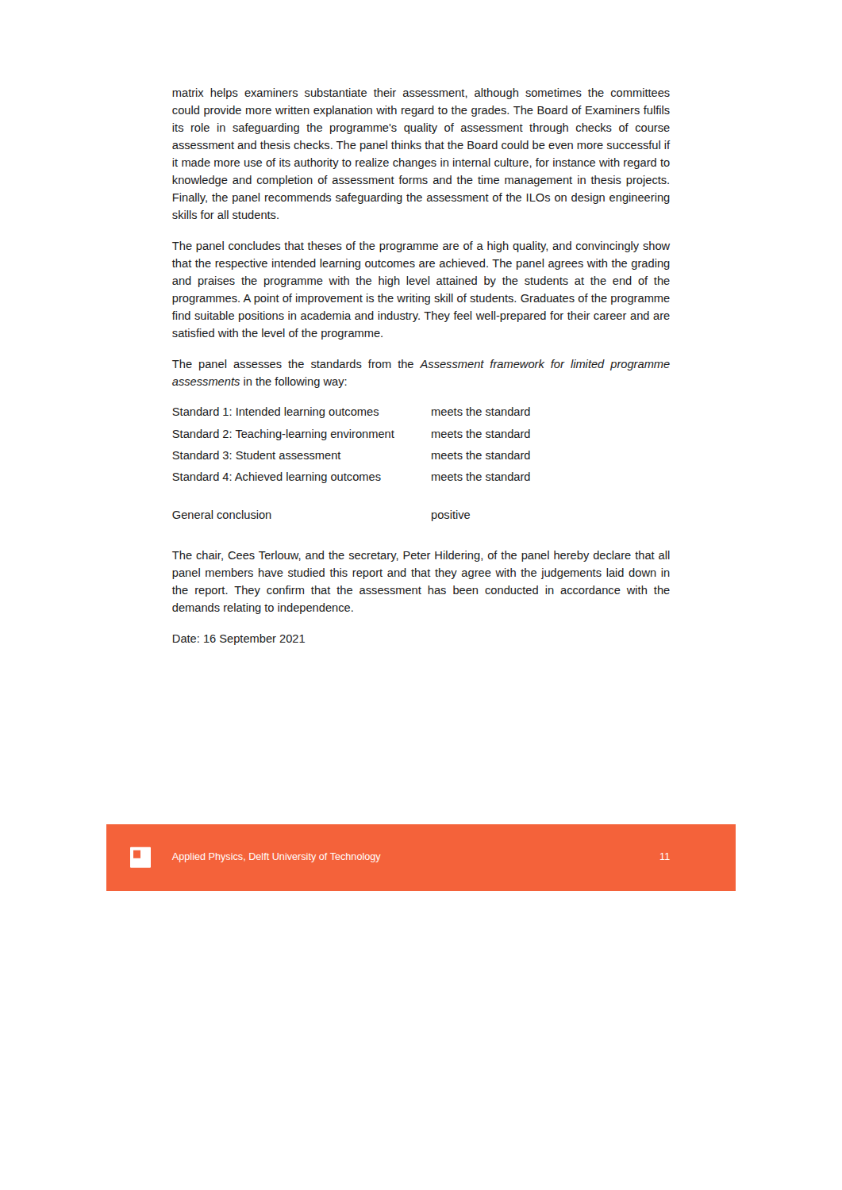matrix helps examiners substantiate their assessment, although sometimes the committees could provide more written explanation with regard to the grades. The Board of Examiners fulfils its role in safeguarding the programme's quality of assessment through checks of course assessment and thesis checks. The panel thinks that the Board could be even more successful if it made more use of its authority to realize changes in internal culture, for instance with regard to knowledge and completion of assessment forms and the time management in thesis projects. Finally, the panel recommends safeguarding the assessment of the ILOs on design engineering skills for all students.
The panel concludes that theses of the programme are of a high quality, and convincingly show that the respective intended learning outcomes are achieved. The panel agrees with the grading and praises the programme with the high level attained by the students at the end of the programmes. A point of improvement is the writing skill of students. Graduates of the programme find suitable positions in academia and industry. They feel well-prepared for their career and are satisfied with the level of the programme.
The panel assesses the standards from the Assessment framework for limited programme assessments in the following way:
| Standard 1: Intended learning outcomes | meets the standard |
| Standard 2: Teaching-learning environment | meets the standard |
| Standard 3: Student assessment | meets the standard |
| Standard 4: Achieved learning outcomes | meets the standard |
| General conclusion | positive |
The chair, Cees Terlouw, and the secretary, Peter Hildering, of the panel hereby declare that all panel members have studied this report and that they agree with the judgements laid down in the report. They confirm that the assessment has been conducted in accordance with the demands relating to independence.
Date: 16 September 2021
Applied Physics, Delft University of Technology
11